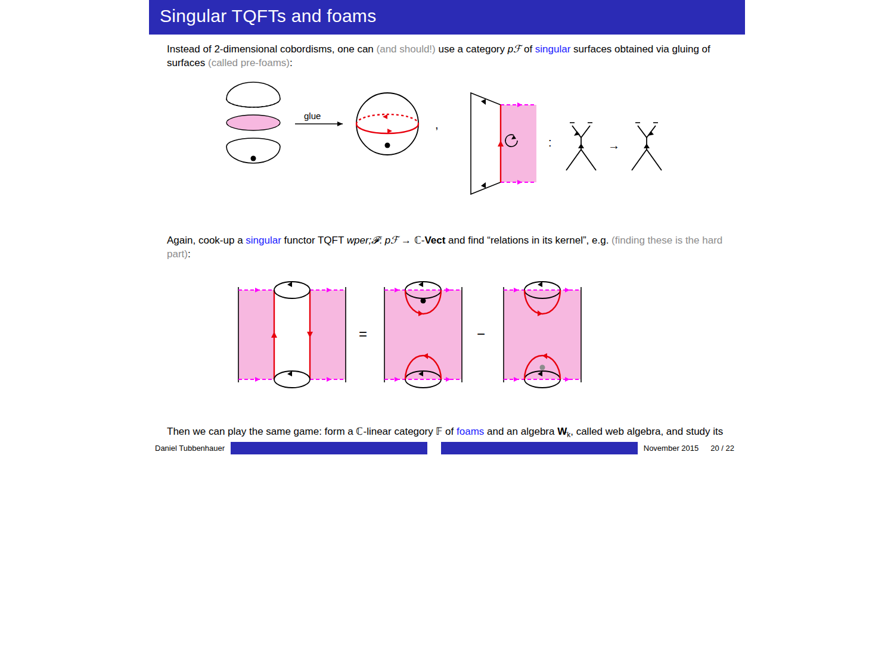Singular TQFTs and foams
Instead of 2-dimensional cobordisms, one can (and should!) use a category pℱ of singular surfaces obtained via gluing of surfaces (called pre-foams):
glue , : →
Again, cook-up a singular functor TQFT wper; 𝓕: pℱ → ℂ-Vect and find “relations in its kernel”, e.g. (finding these is the hard part):
= −
Then we can play the same game: form a ℂ-linear category 𝔽 of foams and an algebra W⃗k, called web algebra, and study its representation theory. Again, everything connected to W⃗k (gradings, modules etc.) will be topological gadgets.
Daniel Tubbenhauer
November 2015
20 / 22